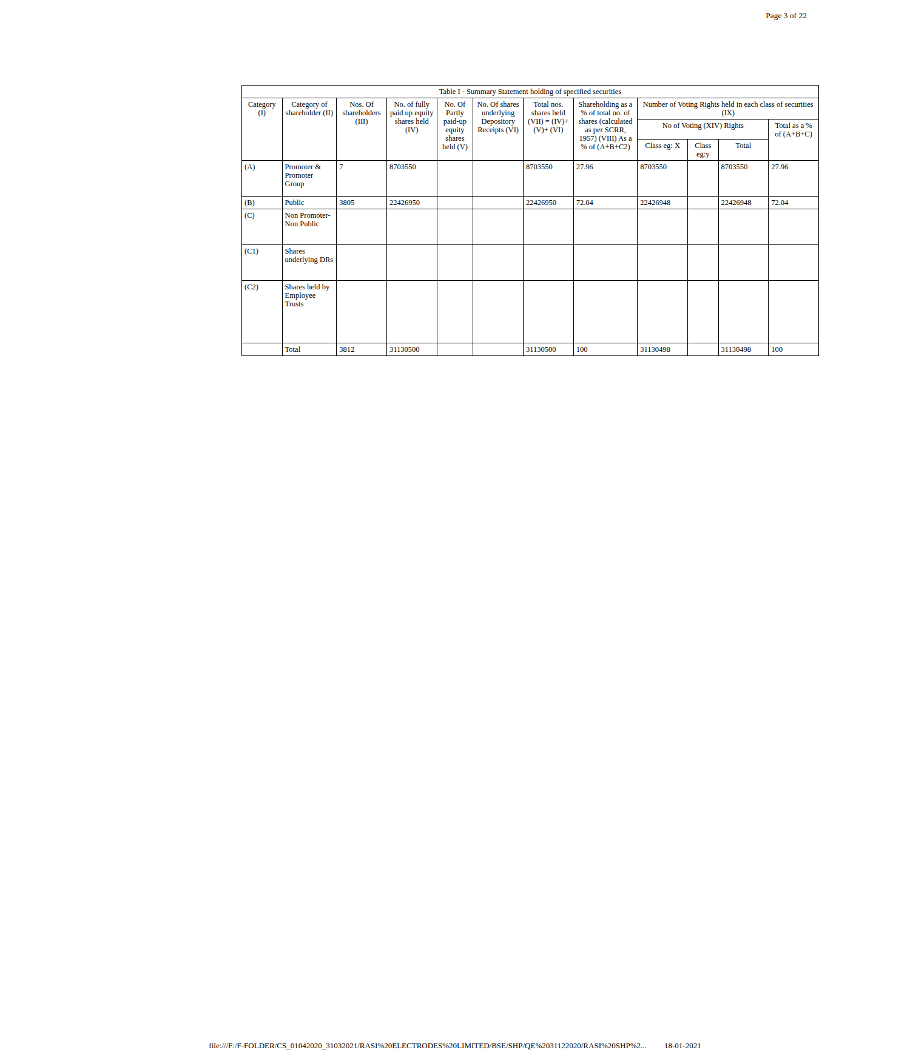Page 3 of 22
| Table I - Summary Statement holding of specified securities |
| Category (I) | Category of shareholder (II) | Nos. Of shareholders (III) | No. of fully paid up equity shares held (IV) | No. Of Partly paid-up equity shares held (V) | No. Of shares underlying Depository Receipts (VI) | Total nos. shares held (VII) = (IV)+ (V)+ (VI) | Shareholding as a % of total no. of shares (calculated as per SCRR, 1957) (VIII) As a % of (A+B+C2) | Number of Voting Rights held in each class of securities (IX) |
| No of Voting (XIV) Rights | Total as a % of (A+B+C) |
| Class eg: X | Class eg:y | Total |
| (A) | Promoter & Promoter Group | 7 | 8703550 | | | 8703550 | 27.96 | 8703550 | | 8703550 | 27.96 |
| (B) | Public | 3805 | 22426950 | | | 22426950 | 72.04 | 22426948 | | 22426948 | 72.04 |
| (C) | Non Promoter- Non Public | | | | | | | | | | |
| (C1) | Shares underlying DRs | | | | | | | | | | |
| (C2) | Shares held by Employee Trusts | | | | | | | | | | |
| | Total | 3812 | 31130500 | | | 31130500 | 100 | 31130498 | | 31130498 | 100 |
file:///F:/F-FOLDER/CS_01042020_31032021/RASI%20ELECTRODES%20LIMITED/BSE/SHP/QE%2031122020/RASI%20SHP%2... 18-01-2021